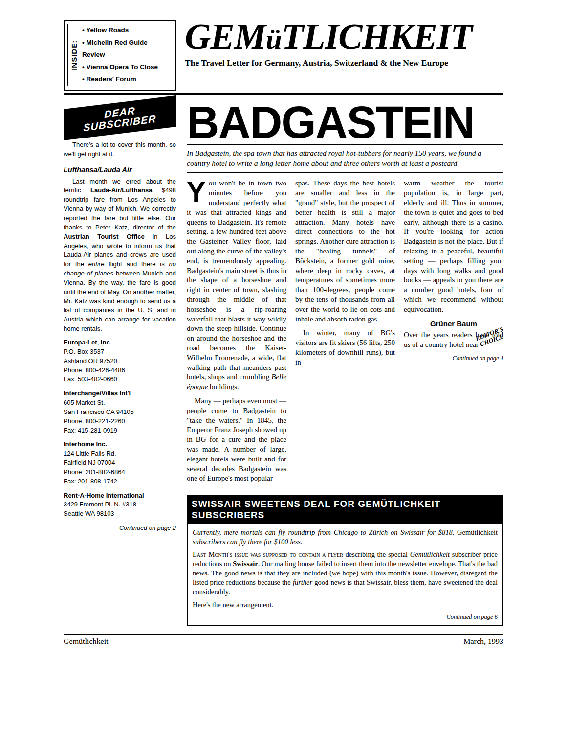INSIDE:
Yellow Roads
Michelin Red Guide Review
Vienna Opera To Close
Readers' Forum
GEMü TLICHKEIT
The Travel Letter for Germany, Austria, Switzerland & the New Europe
DEAR
SUBSCRIBER
There's a lot to cover this month, so we'll get right at it.
Lufthansa/Lauda Air
Last month we erred about the terrific Lauda-Air/Lufthansa $498 roundtrip fare from Los Angeles to Vienna by way of Munich. We correctly reported the fare but little else. Our thanks to Peter Katz, director of the Austrian Tourist Office in Los Angeles, who wrote to inform us that Lauda-Air planes and crews are used for the entire flight and there is no change of planes between Munich and Vienna. By the way, the fare is good until the end of May. On another matter, Mr. Katz was kind enough to send us a list of companies in the U. S. and in Austria which can arrange for vacation home rentals.
Europa-Let, Inc. P.O. Box 3537
Ashland OR 97520
Phone: 800-426-4486
Fax: 503-482-0660
Interchange/Villas Int'l 605 Market St.
San Francisco CA 94105
Phone: 800-221-2260
Fax: 415-281-0919
Interhome Inc. 124 Little Falls Rd.
Fairfield NJ 07004
Phone: 201-882-6864
Fax: 201-808-1742
Rent-A-Home International 3429 Fremont Pl. N. #318
Seattle WA 98103
Continued on page 2
BADGASTEIN
In Badgastein, the spa town that has attracted royal hot-tubbers for nearly 150 years, we found a country hotel to write a long letter home about and three others worth at least a postcard.
You won't be in town two minutes before you understand perfectly what it was that attracted kings and queens to Badgastein. It's remote setting, a few hundred feet above the Gasteiner Valley floor, laid out along the curve of the valley's end, is tremendously appealing. Badgastein's main street is thus in the shape of a horseshoe and right in center of town, slashing through the middle of that horseshoe is a rip-roaring waterfall that blasts it way wildly down the steep hillside. Continue on around the horseshoe and the road becomes the Kaiser-Wilhelm Promenade, a wide, flat walking path that meanders past hotels, shops and crumbling Belle époque buildings.
Many — perhaps even most — people come to Badgastein to "take the waters." In 1845, the Emperor Franz Joseph showed up in BG for a cure and the place was made. A number of large, elegant hotels were built and for several decades Badgastein was one of Europe's most popular
spas. These days the best hotels are smaller and less in the "grand" style, but the prospect of better health is still a major attraction. Many hotels have direct connections to the hot springs. Another cure attraction is the "healing tunnels" of Böckstein, a former gold mine, where deep in rocky caves, at temperatures of sometimes more than 100-degrees, people come by the tens of thousands from all over the world to lie on cots and inhale and absorb radon gas.
In winter, many of BG's visitors are fit skiers (56 lifts, 250 kilometers of downhill runs), but in
warm weather the tourist population is, in large part, elderly and ill. Thus in summer, the town is quiet and goes to bed early, although there is a casino. If you're looking for action Badgastein is not the place. But if relaxing in a peaceful, beautiful setting — perhaps filling your days with long walks and good books — appeals to you there are a number good hotels, four of which we recommend without equivocation.
Grüner Baum
EDITOR'S
CHOICE
Over the years readers have told us of a country hotel near
Continued on page 4
SWISSAIR SWEETENS DEAL FOR GEMÜTLICHKEIT SUBSCRIBERS
Currently, mere mortals can fly roundtrip from Chicago to Zürich on Swissair for $818. Gemütlichkeit subscribers can fly there for $100 less.
Last Month's issue was supposed to contain a flyer describing the special Gemütlichkeit subscriber price reductions on Swissair. Our mailing house failed to insert them into the newsletter envelope. That's the bad news. The good news is that they are included (we hope) with this month's issue. However, disregard the listed price reductions because the further good news is that Swissair, bless them, have sweetened the deal considerably.
Here's the new arrangement.
Continued on page 6
Gemütlichkeit
March, 1993